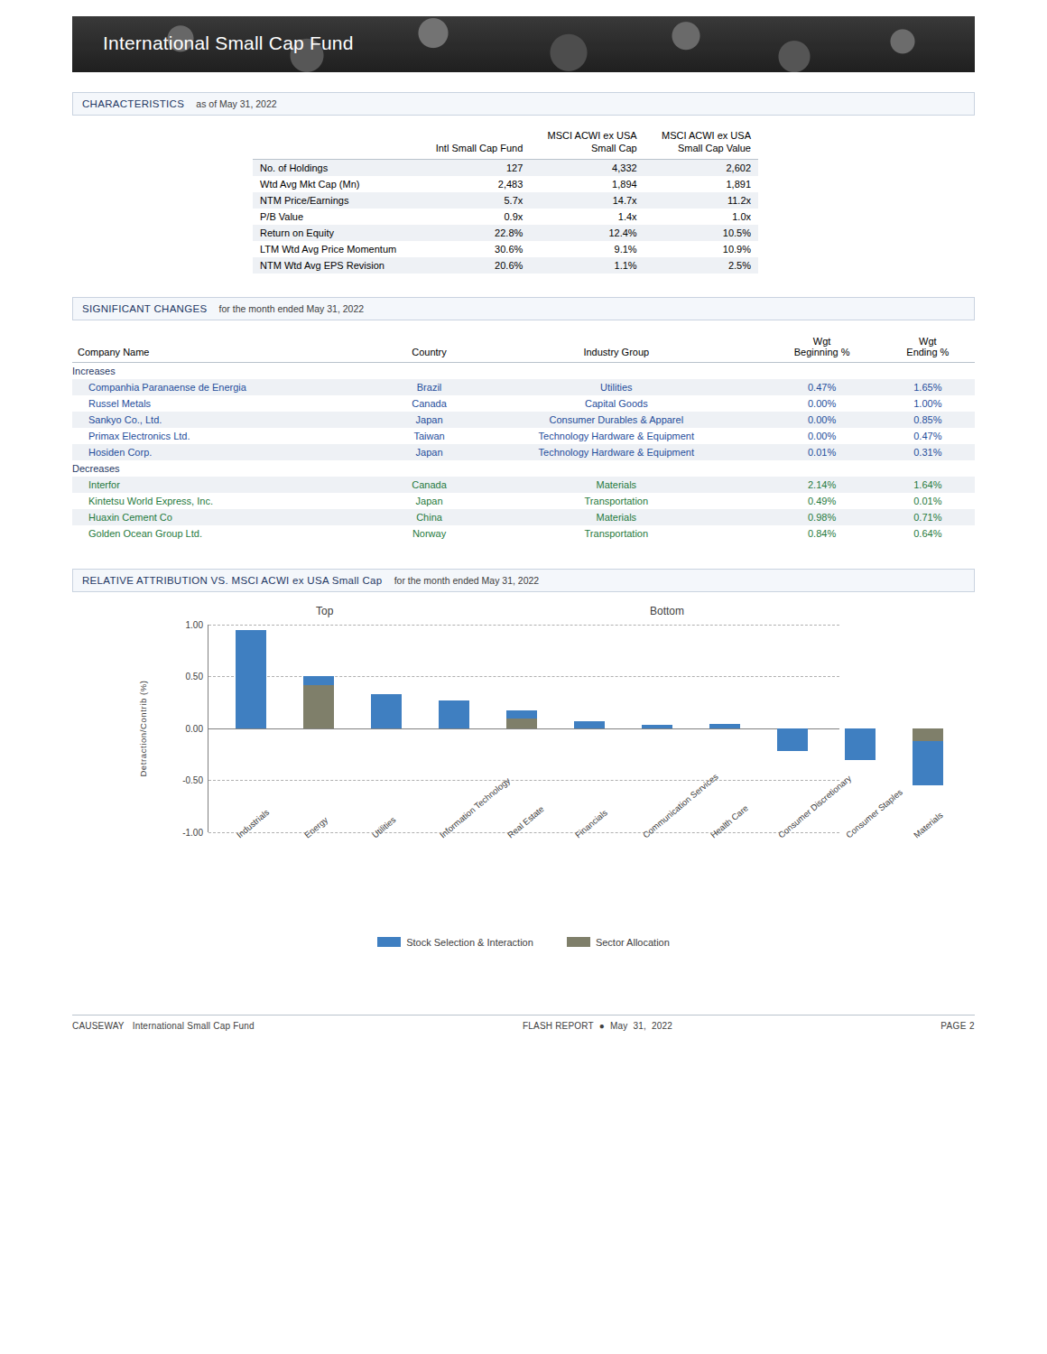International Small Cap Fund
CHARACTERISTICS as of May 31, 2022
| | Intl Small Cap Fund | MSCI ACWI ex USA Small Cap | MSCI ACWI ex USA Small Cap Value |
| --- | --- | --- | --- |
| No. of Holdings | 127 | 4,332 | 2,602 |
| Wtd Avg Mkt Cap (Mn) | 2,483 | 1,894 | 1,891 |
| NTM Price/Earnings | 5.7x | 14.7x | 11.2x |
| P/B Value | 0.9x | 1.4x | 1.0x |
| Return on Equity | 22.8% | 12.4% | 10.5% |
| LTM Wtd Avg Price Momentum | 30.6% | 9.1% | 10.9% |
| NTM Wtd Avg EPS Revision | 20.6% | 1.1% | 2.5% |
SIGNIFICANT CHANGES for the month ended May 31, 2022
| Company Name | Country | Industry Group | Wgt Beginning % | Wgt Ending % |
| --- | --- | --- | --- | --- |
| Increases |
| Companhia Paranaense de Energia | Brazil | Utilities | 0.47% | 1.65% |
| Russel Metals | Canada | Capital Goods | 0.00% | 1.00% |
| Sankyo Co., Ltd. | Japan | Consumer Durables & Apparel | 0.00% | 0.85% |
| Primax Electronics Ltd. | Taiwan | Technology Hardware & Equipment | 0.00% | 0.47% |
| Hosiden Corp. | Japan | Technology Hardware & Equipment | 0.01% | 0.31% |
| Decreases |
| Interfor | Canada | Materials | 2.14% | 1.64% |
| Kintetsu World Express, Inc. | Japan | Transportation | 0.49% | 0.01% |
| Huaxin Cement Co | China | Materials | 0.98% | 0.71% |
| Golden Ocean Group Ltd. | Norway | Transportation | 0.84% | 0.64% |
RELATIVE ATTRIBUTION VS. MSCI ACWI ex USA Small Cap for the month ended May 31, 2022
Top Bottom
Detraction/Contrib (%)
1.00
0.50
0.00
-0.50
-1.00
Industrials Energy Utilities Information Technology Real Estate Financials Communication Services Health Care Consumer Discretionary Consumer Staples Materials
Stock Selection & Interaction Sector Allocation
CAUSEWAY International Small Cap Fund
FLASH REPORT ● May 31, 2022
PAGE 2